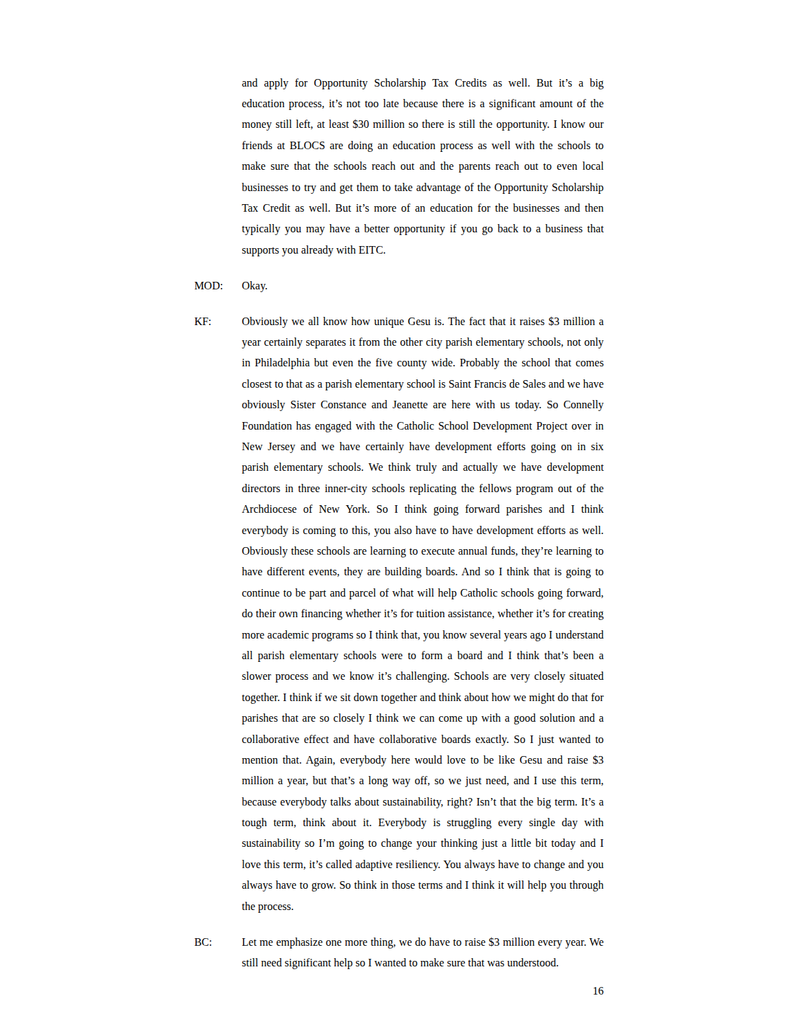and apply for Opportunity Scholarship Tax Credits as well. But it’s a big education process, it’s not too late because there is a significant amount of the money still left, at least $30 million so there is still the opportunity. I know our friends at BLOCS are doing an education process as well with the schools to make sure that the schools reach out and the parents reach out to even local businesses to try and get them to take advantage of the Opportunity Scholarship Tax Credit as well. But it’s more of an education for the businesses and then typically you may have a better opportunity if you go back to a business that supports you already with EITC.
MOD:
Okay.
KF:
Obviously we all know how unique Gesu is. The fact that it raises $3 million a year certainly separates it from the other city parish elementary schools, not only in Philadelphia but even the five county wide. Probably the school that comes closest to that as a parish elementary school is Saint Francis de Sales and we have obviously Sister Constance and Jeanette are here with us today. So Connelly Foundation has engaged with the Catholic School Development Project over in New Jersey and we have certainly have development efforts going on in six parish elementary schools. We think truly and actually we have development directors in three inner-city schools replicating the fellows program out of the Archdiocese of New York. So I think going forward parishes and I think everybody is coming to this, you also have to have development efforts as well. Obviously these schools are learning to execute annual funds, they’re learning to have different events, they are building boards. And so I think that is going to continue to be part and parcel of what will help Catholic schools going forward, do their own financing whether it’s for tuition assistance, whether it’s for creating more academic programs so I think that, you know several years ago I understand all parish elementary schools were to form a board and I think that’s been a slower process and we know it’s challenging. Schools are very closely situated together. I think if we sit down together and think about how we might do that for parishes that are so closely I think we can come up with a good solution and a collaborative effect and have collaborative boards exactly. So I just wanted to mention that. Again, everybody here would love to be like Gesu and raise $3 million a year, but that’s a long way off, so we just need, and I use this term, because everybody talks about sustainability, right? Isn’t that the big term. It’s a tough term, think about it. Everybody is struggling every single day with sustainability so I’m going to change your thinking just a little bit today and I love this term, it’s called adaptive resiliency. You always have to change and you always have to grow. So think in those terms and I think it will help you through the process.
BC:
Let me emphasize one more thing, we do have to raise $3 million every year. We still need significant help so I wanted to make sure that was understood.
16